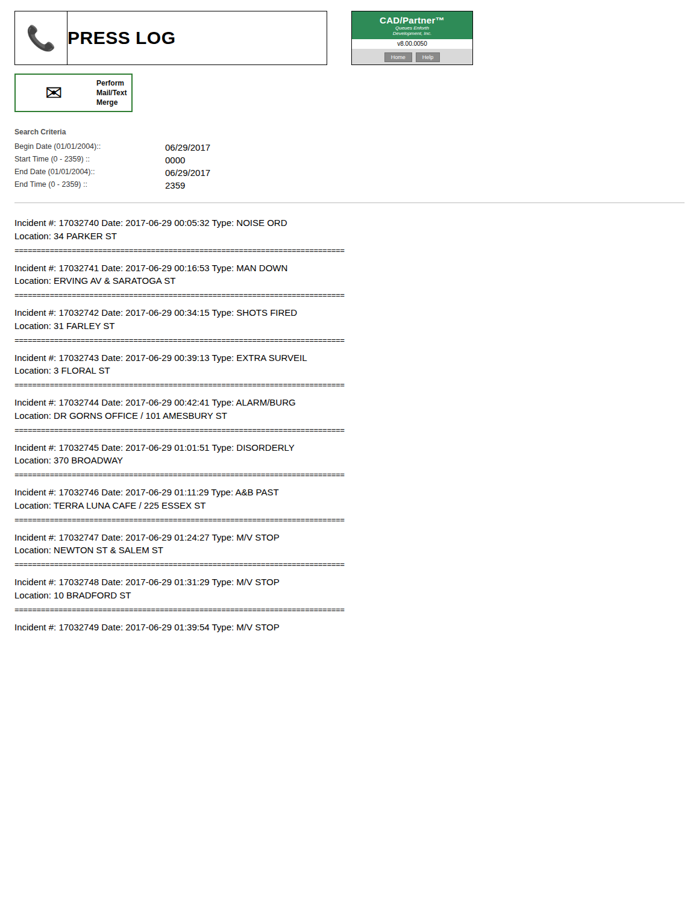| 📞 | PRESS LOG | | CAD/Partner™ Queues Enforth Development, Inc. v8.00.0050 Home Help |
| ✉ | Perform Mail/Text Merge |
Search Criteria
| Begin Date (01/01/2004):: | 06/29/2017 |
| Start Time (0 - 2359) :: | 0000 |
| End Date (01/01/2004):: | 06/29/2017 |
| End Time (0 - 2359) :: | 2359 |
Incident #: 17032740 Date: 2017-06-29 00:05:32 Type: NOISE ORDLocation: 34 PARKER ST
===========================================================================
Incident #: 17032741 Date: 2017-06-29 00:16:53 Type: MAN DOWNLocation: ERVING AV & SARATOGA ST
===========================================================================
Incident #: 17032742 Date: 2017-06-29 00:34:15 Type: SHOTS FIREDLocation: 31 FARLEY ST
===========================================================================
Incident #: 17032743 Date: 2017-06-29 00:39:13 Type: EXTRA SURVEILLocation: 3 FLORAL ST
===========================================================================
Incident #: 17032744 Date: 2017-06-29 00:42:41 Type: ALARM/BURGLocation: DR GORNS OFFICE / 101 AMESBURY ST
===========================================================================
Incident #: 17032745 Date: 2017-06-29 01:01:51 Type: DISORDERLYLocation: 370 BROADWAY
===========================================================================
Incident #: 17032746 Date: 2017-06-29 01:11:29 Type: A&B PASTLocation: TERRA LUNA CAFE / 225 ESSEX ST
===========================================================================
Incident #: 17032747 Date: 2017-06-29 01:24:27 Type: M/V STOPLocation: NEWTON ST & SALEM ST
===========================================================================
Incident #: 17032748 Date: 2017-06-29 01:31:29 Type: M/V STOPLocation: 10 BRADFORD ST
===========================================================================
Incident #: 17032749 Date: 2017-06-29 01:39:54 Type: M/V STOP